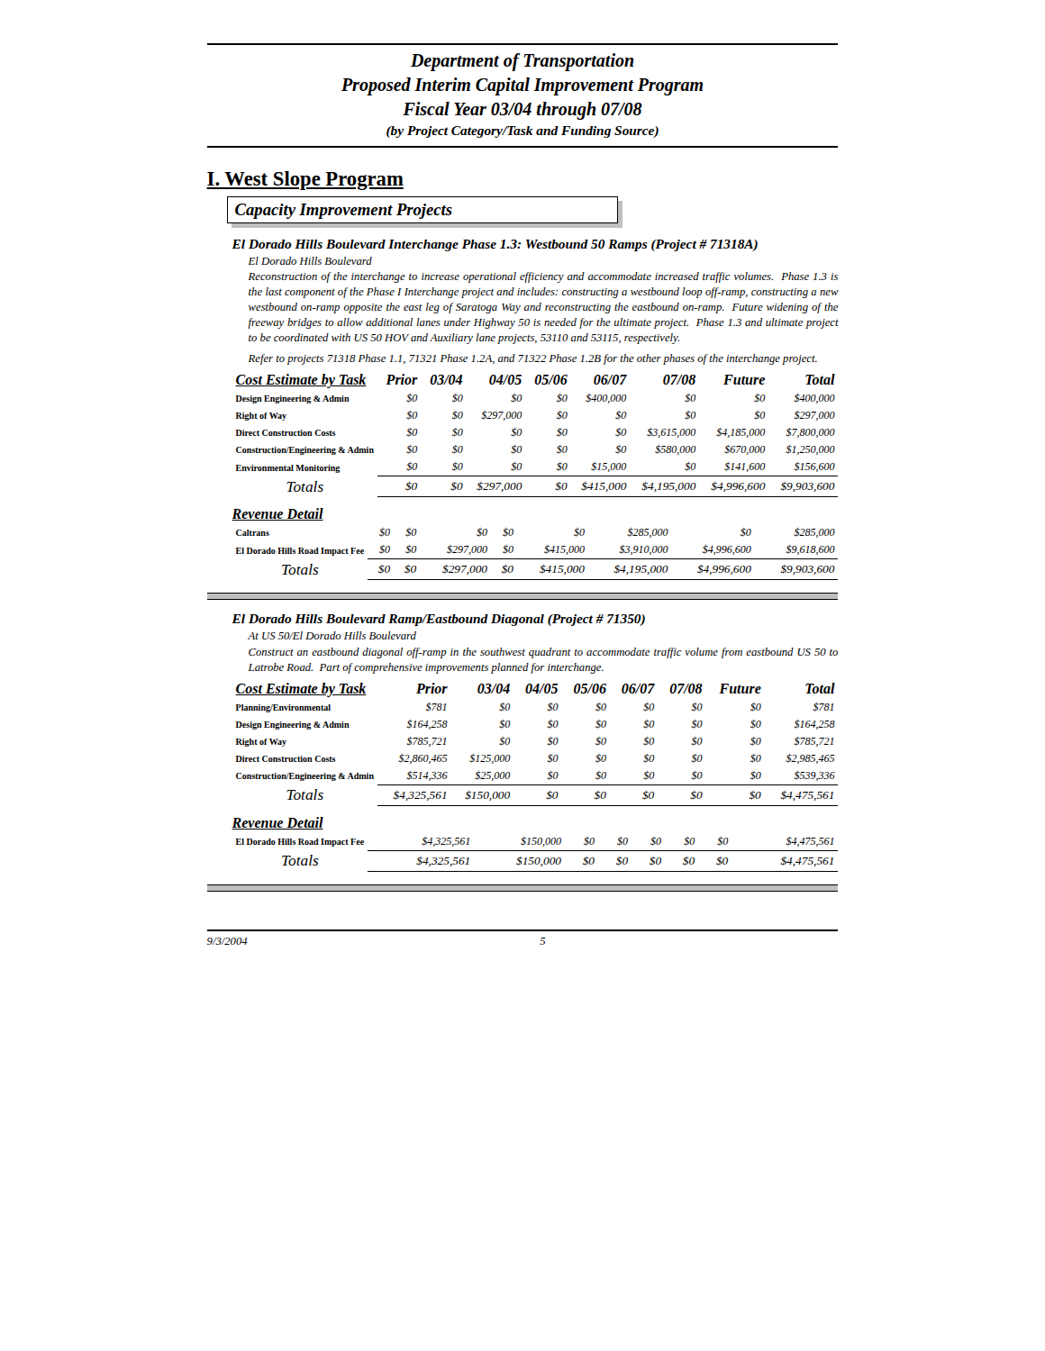Department of Transportation
Proposed Interim Capital Improvement Program
Fiscal Year 03/04 through 07/08
(by Project Category/Task and Funding Source)
I. West Slope Program
Capacity Improvement Projects
El Dorado Hills Boulevard Interchange Phase 1.3: Westbound 50 Ramps (Project # 71318A)
El Dorado Hills Boulevard
Reconstruction of the interchange to increase operational efficiency and accommodate increased traffic volumes. Phase 1.3 is the last component of the Phase I Interchange project and includes: constructing a westbound loop off-ramp, constructing a new westbound on-ramp opposite the east leg of Saratoga Way and reconstructing the eastbound on-ramp. Future widening of the freeway bridges to allow additional lanes under Highway 50 is needed for the ultimate project. Phase 1.3 and ultimate project to be coordinated with US 50 HOV and Auxiliary lane projects, 53110 and 53115, respectively.
Refer to projects 71318 Phase 1.1, 71321 Phase 1.2A, and 71322 Phase 1.2B for the other phases of the interchange project.
| Cost Estimate by Task | Prior | 03/04 | 04/05 | 05/06 | 06/07 | 07/08 | Future | Total |
| --- | --- | --- | --- | --- | --- | --- | --- | --- |
| Design Engineering & Admin | $0 | $0 | $0 | $0 | $400,000 | $0 | $0 | $400,000 |
| Right of Way | $0 | $0 | $297,000 | $0 | $0 | $0 | $0 | $297,000 |
| Direct Construction Costs | $0 | $0 | $0 | $0 | $0 | $3,615,000 | $4,185,000 | $7,800,000 |
| Construction/Engineering & Admin | $0 | $0 | $0 | $0 | $0 | $580,000 | $670,000 | $1,250,000 |
| Environmental Monitoring | $0 | $0 | $0 | $0 | $15,000 | $0 | $141,600 | $156,600 |
| Totals | $0 | $0 | $297,000 | $0 | $415,000 | $4,195,000 | $4,996,600 | $9,903,600 |
Revenue Detail
| Caltrans | $0 | $0 | $0 | $0 | $0 | $285,000 | $0 | $285,000 |
| El Dorado Hills Road Impact Fee | $0 | $0 | $297,000 | $0 | $415,000 | $3,910,000 | $4,996,600 | $9,618,600 |
| Totals | $0 | $0 | $297,000 | $0 | $415,000 | $4,195,000 | $4,996,600 | $9,903,600 |
El Dorado Hills Boulevard Ramp/Eastbound Diagonal (Project # 71350)
At US 50/El Dorado Hills Boulevard
Construct an eastbound diagonal off-ramp in the southwest quadrant to accommodate traffic volume from eastbound US 50 to Latrobe Road. Part of comprehensive improvements planned for interchange.
| Cost Estimate by Task | Prior | 03/04 | 04/05 | 05/06 | 06/07 | 07/08 | Future | Total |
| --- | --- | --- | --- | --- | --- | --- | --- | --- |
| Planning/Environmental | $781 | $0 | $0 | $0 | $0 | $0 | $0 | $781 |
| Design Engineering & Admin | $164,258 | $0 | $0 | $0 | $0 | $0 | $0 | $164,258 |
| Right of Way | $785,721 | $0 | $0 | $0 | $0 | $0 | $0 | $785,721 |
| Direct Construction Costs | $2,860,465 | $125,000 | $0 | $0 | $0 | $0 | $0 | $2,985,465 |
| Construction/Engineering & Admin | $514,336 | $25,000 | $0 | $0 | $0 | $0 | $0 | $539,336 |
| Totals | $4,325,561 | $150,000 | $0 | $0 | $0 | $0 | $0 | $4,475,561 |
Revenue Detail
| El Dorado Hills Road Impact Fee | $4,325,561 | $150,000 | $0 | $0 | $0 | $0 | $0 | $4,475,561 |
| Totals | $4,325,561 | $150,000 | $0 | $0 | $0 | $0 | $0 | $4,475,561 |
9/3/2004
5